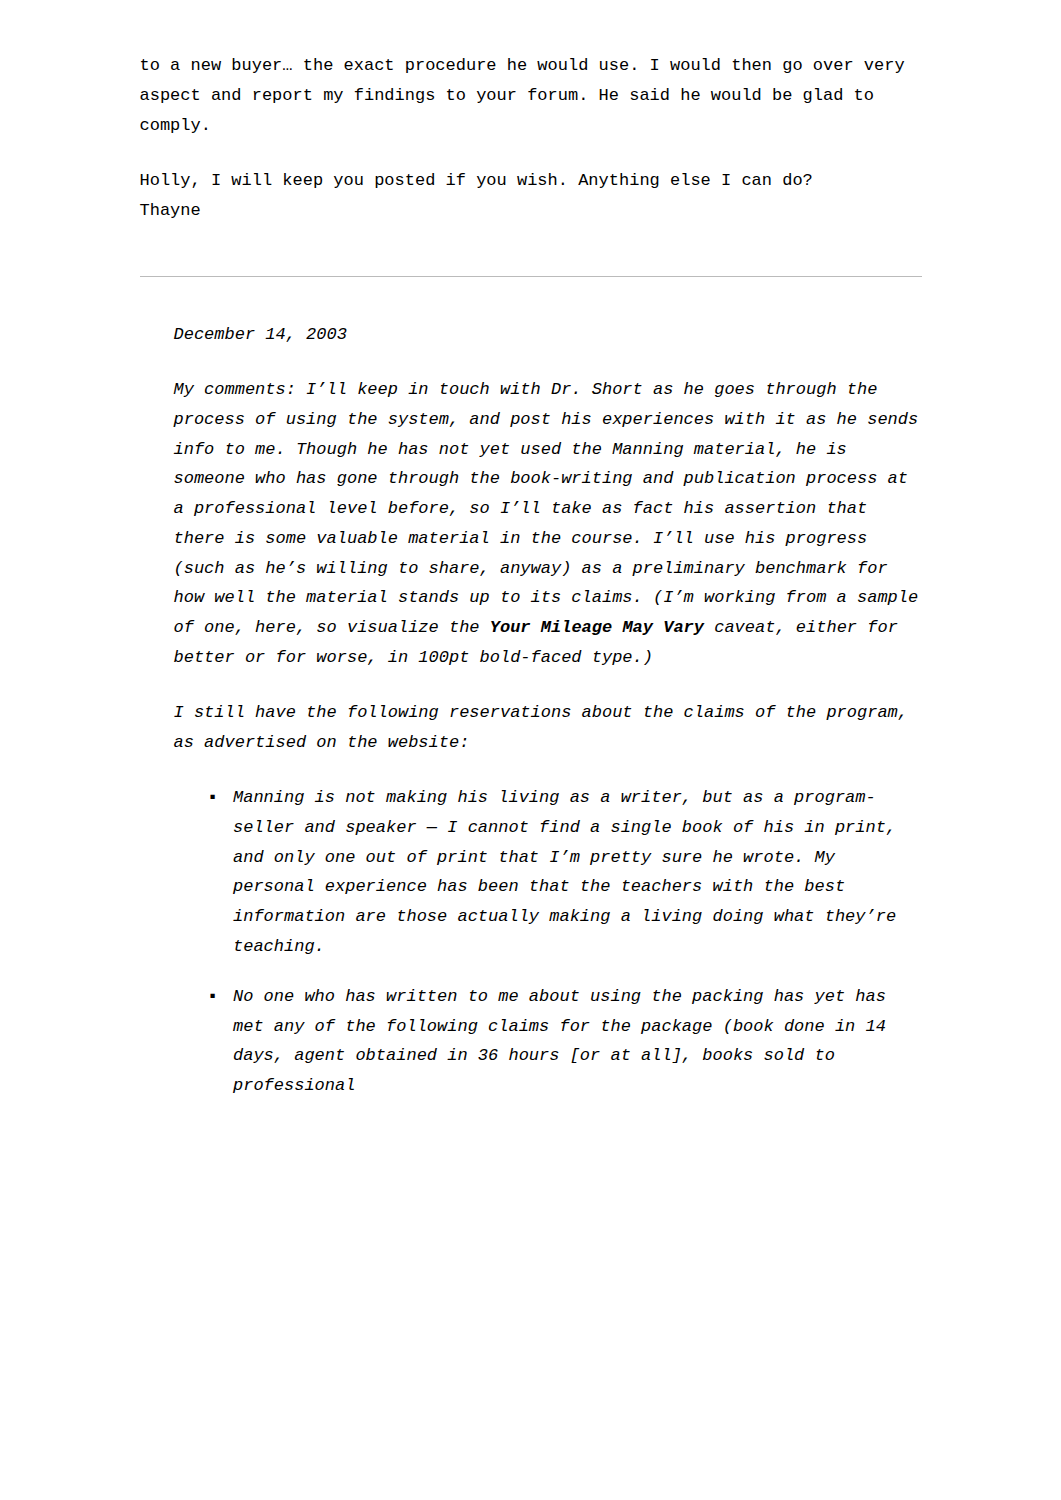to a new buyer… the exact procedure he would use. I would then go over very aspect and report my findings to your forum. He said he would be glad to comply.
Holly, I will keep you posted if you wish. Anything else I can do?
Thayne
December 14, 2003
My comments: I’ll keep in touch with Dr. Short as he goes through the process of using the system, and post his experiences with it as he sends info to me. Though he has not yet used the Manning material, he is someone who has gone through the book-writing and publication process at a professional level before, so I’ll take as fact his assertion that there is some valuable material in the course. I’ll use his progress (such as he’s willing to share, anyway) as a preliminary benchmark for how well the material stands up to its claims. (I’m working from a sample of one, here, so visualize the Your Mileage May Vary caveat, either for better or for worse, in 100pt bold-faced type.)
I still have the following reservations about the claims of the program, as advertised on the website:
Manning is not making his living as a writer, but as a program-seller and speaker — I cannot find a single book of his in print, and only one out of print that I’m pretty sure he wrote. My personal experience has been that the teachers with the best information are those actually making a living doing what they’re teaching.
No one who has written to me about using the packing has yet has met any of the following claims for the package (book done in 14 days, agent obtained in 36 hours [or at all], books sold to professional